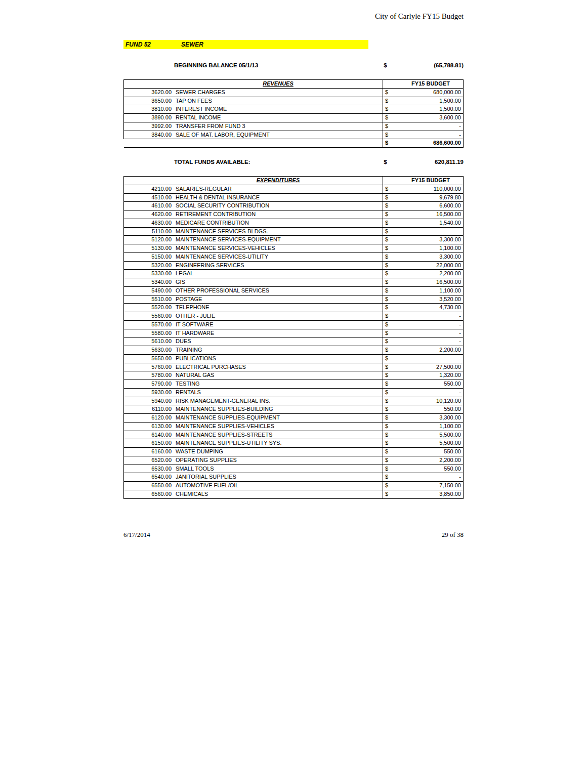City of Carlyle FY15 Budget
FUND 52 SEWER
BEGINNING BALANCE 05/1/13 $ (65,788.81)
| | REVENUES | | FY15 BUDGET |
| --- | --- | --- | --- |
| 3620.00 | SEWER CHARGES | $ | 680,000.00 |
| 3650.00 | TAP ON FEES | $ | 1,500.00 |
| 3810.00 | INTEREST INCOME | $ | 1,500.00 |
| 3890.00 | RENTAL INCOME | $ | 3,600.00 |
| 3992.00 | TRANSFER FROM FUND 3 | $ | - |
| 3840.00 | SALE OF MAT. LABOR, EQUIPMENT | $ | - |
| | | $ | 686,600.00 |
TOTAL FUNDS AVAILABLE: $ 620,811.19
| | EXPENDITURES | | FY15 BUDGET |
| --- | --- | --- | --- |
| 4210.00 | SALARIES-REGULAR | $ | 110,000.00 |
| 4510.00 | HEALTH & DENTAL INSURANCE | $ | 9,679.80 |
| 4610.00 | SOCIAL SECURITY CONTRIBUTION | $ | 6,600.00 |
| 4620.00 | RETIREMENT CONTRIBUTION | $ | 16,500.00 |
| 4630.00 | MEDICARE CONTRIBUTION | $ | 1,540.00 |
| 5110.00 | MAINTENANCE SERVICES-BLDGS. | $ | - |
| 5120.00 | MAINTENANCE SERVICES-EQUIPMENT | $ | 3,300.00 |
| 5130.00 | MAINTENANCE SERVICES-VEHICLES | $ | 1,100.00 |
| 5150.00 | MAINTENANCE SERVICES-UTILITY | $ | 3,300.00 |
| 5320.00 | ENGINEERING SERVICES | $ | 22,000.00 |
| 5330.00 | LEGAL | $ | 2,200.00 |
| 5340.00 | GIS | $ | 16,500.00 |
| 5490.00 | OTHER PROFESSIONAL SERVICES | $ | 1,100.00 |
| 5510.00 | POSTAGE | $ | 3,520.00 |
| 5520.00 | TELEPHONE | $ | 4,730.00 |
| 5560.00 | OTHER - JULIE | $ | - |
| 5570.00 | IT SOFTWARE | $ | - |
| 5580.00 | IT HARDWARE | $ | - |
| 5610.00 | DUES | $ | - |
| 5630.00 | TRAINING | $ | 2,200.00 |
| 5650.00 | PUBLICATIONS | $ | - |
| 5760.00 | ELECTRICAL PURCHASES | $ | 27,500.00 |
| 5780.00 | NATURAL GAS | $ | 1,320.00 |
| 5790.00 | TESTING | $ | 550.00 |
| 5930.00 | RENTALS | $ | - |
| 5940.00 | RISK MANAGEMENT-GENERAL INS. | $ | 10,120.00 |
| 6110.00 | MAINTENANCE SUPPLIES-BUILDING | $ | 550.00 |
| 6120.00 | MAINTENANCE SUPPLIES-EQUIPMENT | $ | 3,300.00 |
| 6130.00 | MAINTENANCE SUPPLIES-VEHICLES | $ | 1,100.00 |
| 6140.00 | MAINTENANCE SUPPLIES-STREETS | $ | 5,500.00 |
| 6150.00 | MAINTENANCE SUPPLIES-UTILITY SYS. | $ | 5,500.00 |
| 6160.00 | WASTE DUMPING | $ | 550.00 |
| 6520.00 | OPERATING SUPPLIES | $ | 2,200.00 |
| 6530.00 | SMALL TOOLS | $ | 550.00 |
| 6540.00 | JANITORIAL SUPPLIES | $ | - |
| 6550.00 | AUTOMOTIVE FUEL/OIL | $ | 7,150.00 |
| 6560.00 | CHEMICALS | $ | 3,850.00 |
6/17/2014 29 of 38